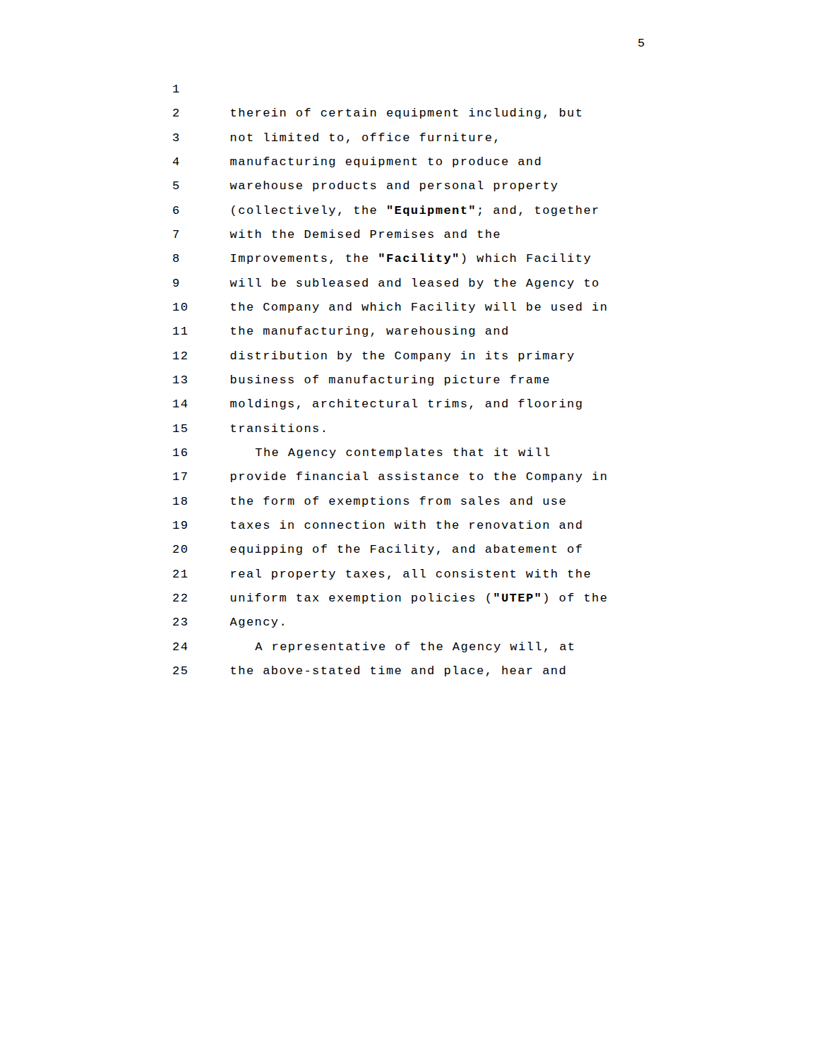5
| 1 | |
| 2 | therein of certain equipment including, but |
| 3 | not limited to, office furniture, |
| 4 | manufacturing equipment to produce and |
| 5 | warehouse products and personal property |
| 6 | (collectively, the "Equipment" ; and, together |
| 7 | with the Demised Premises and the |
| 8 | Improvements, the "Facility" ) which Facility |
| 9 | will be subleased and leased by the Agency to |
| 10 | the Company and which Facility will be used in |
| 11 | the manufacturing, warehousing and |
| 12 | distribution by the Company in its primary |
| 13 | business of manufacturing picture frame |
| 14 | moldings, architectural trims, and flooring |
| 15 | transitions. |
| 16 | The Agency contemplates that it will |
| 17 | provide financial assistance to the Company in |
| 18 | the form of exemptions from sales and use |
| 19 | taxes in connection with the renovation and |
| 20 | equipping of the Facility, and abatement of |
| 21 | real property taxes, all consistent with the |
| 22 | uniform tax exemption policies ( "UTEP" ) of the |
| 23 | Agency. |
| 24 | A representative of the Agency will, at |
| 25 | the above-stated time and place, hear and |